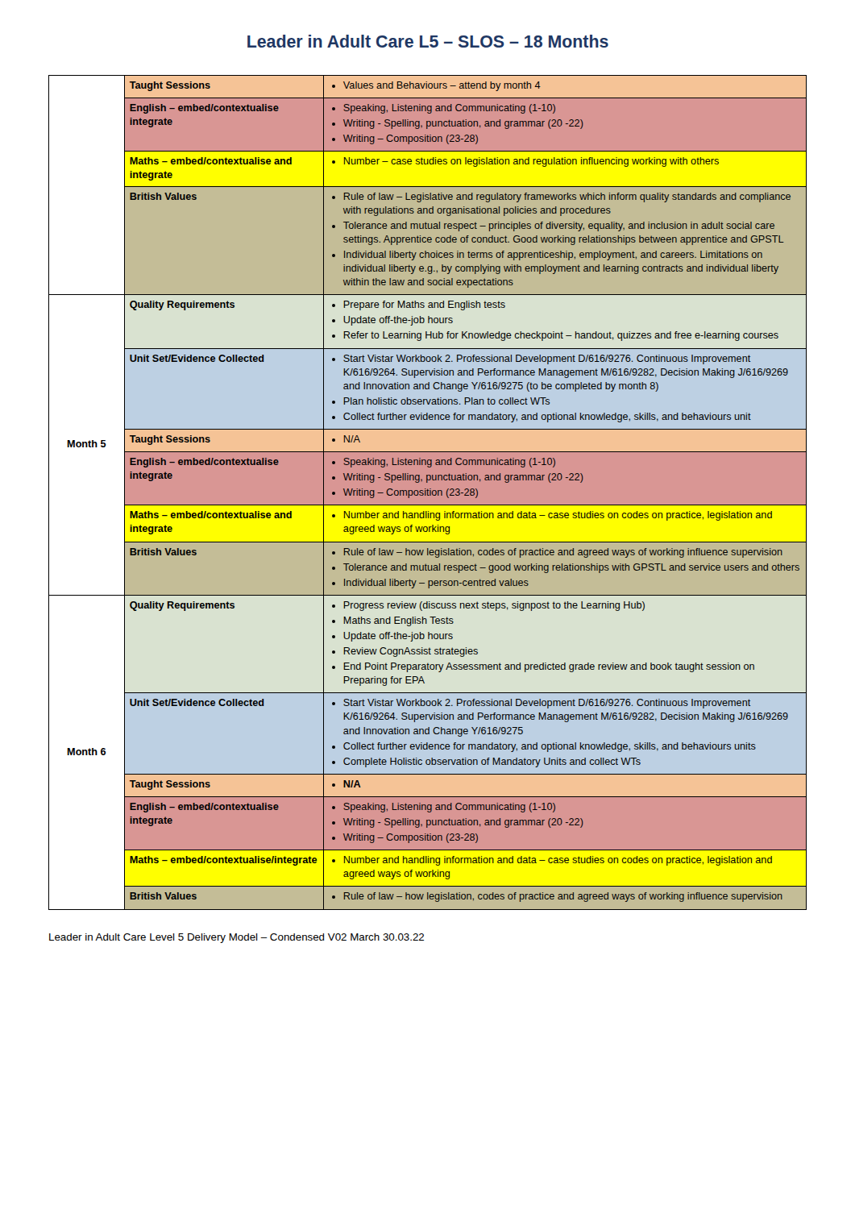Leader in Adult Care L5 – SLOS – 18 Months
| | Taught Sessions | Values and Behaviours – attend by month 4 |
| English – embed/contextualise integrate | Speaking, Listening and Communicating (1-10) Writing - Spelling, punctuation, and grammar (20 -22) Writing – Composition (23-28) |
| Maths – embed/contextualise and integrate | Number – case studies on legislation and regulation influencing working with others |
| British Values | Rule of law – Legislative and regulatory frameworks which inform quality standards and compliance with regulations and organisational policies and procedures Tolerance and mutual respect – principles of diversity, equality, and inclusion in adult social care settings. Apprentice code of conduct. Good working relationships between apprentice and GPSTL Individual liberty choices in terms of apprenticeship, employment, and careers. Limitations on individual liberty e.g., by complying with employment and learning contracts and individual liberty within the law and social expectations |
| Month 5 | Quality Requirements | Prepare for Maths and English tests Update off-the-job hours Refer to Learning Hub for Knowledge checkpoint – handout, quizzes and free e-learning courses |
| Unit Set/Evidence Collected | Start Vistar Workbook 2. Professional Development D/616/9276. Continuous Improvement K/616/9264. Supervision and Performance Management M/616/9282, Decision Making J/616/9269 and Innovation and Change Y/616/9275 (to be completed by month 8) Plan holistic observations. Plan to collect WTs Collect further evidence for mandatory, and optional knowledge, skills, and behaviours unit |
| Taught Sessions | N/A |
| English – embed/contextualise integrate | Speaking, Listening and Communicating (1-10) Writing - Spelling, punctuation, and grammar (20 -22) Writing – Composition (23-28) |
| Maths – embed/contextualise and integrate | Number and handling information and data – case studies on codes on practice, legislation and agreed ways of working |
| British Values | Rule of law – how legislation, codes of practice and agreed ways of working influence supervision Tolerance and mutual respect – good working relationships with GPSTL and service users and others Individual liberty – person-centred values |
| Month 6 | Quality Requirements | Progress review (discuss next steps, signpost to the Learning Hub) Maths and English Tests Update off-the-job hours Review CognAssist strategies End Point Preparatory Assessment and predicted grade review and book taught session on Preparing for EPA |
| Unit Set/Evidence Collected | Start Vistar Workbook 2. Professional Development D/616/9276. Continuous Improvement K/616/9264. Supervision and Performance Management M/616/9282, Decision Making J/616/9269 and Innovation and Change Y/616/9275 Collect further evidence for mandatory, and optional knowledge, skills, and behaviours units Complete Holistic observation of Mandatory Units and collect WTs |
| Taught Sessions | N/A |
| English – embed/contextualise integrate | Speaking, Listening and Communicating (1-10) Writing - Spelling, punctuation, and grammar (20 -22) Writing – Composition (23-28) |
| Maths – embed/contextualise/integrate | Number and handling information and data – case studies on codes on practice, legislation and agreed ways of working |
| British Values | Rule of law – how legislation, codes of practice and agreed ways of working influence supervision |
Leader in Adult Care Level 5 Delivery Model – Condensed V02 March 30.03.22